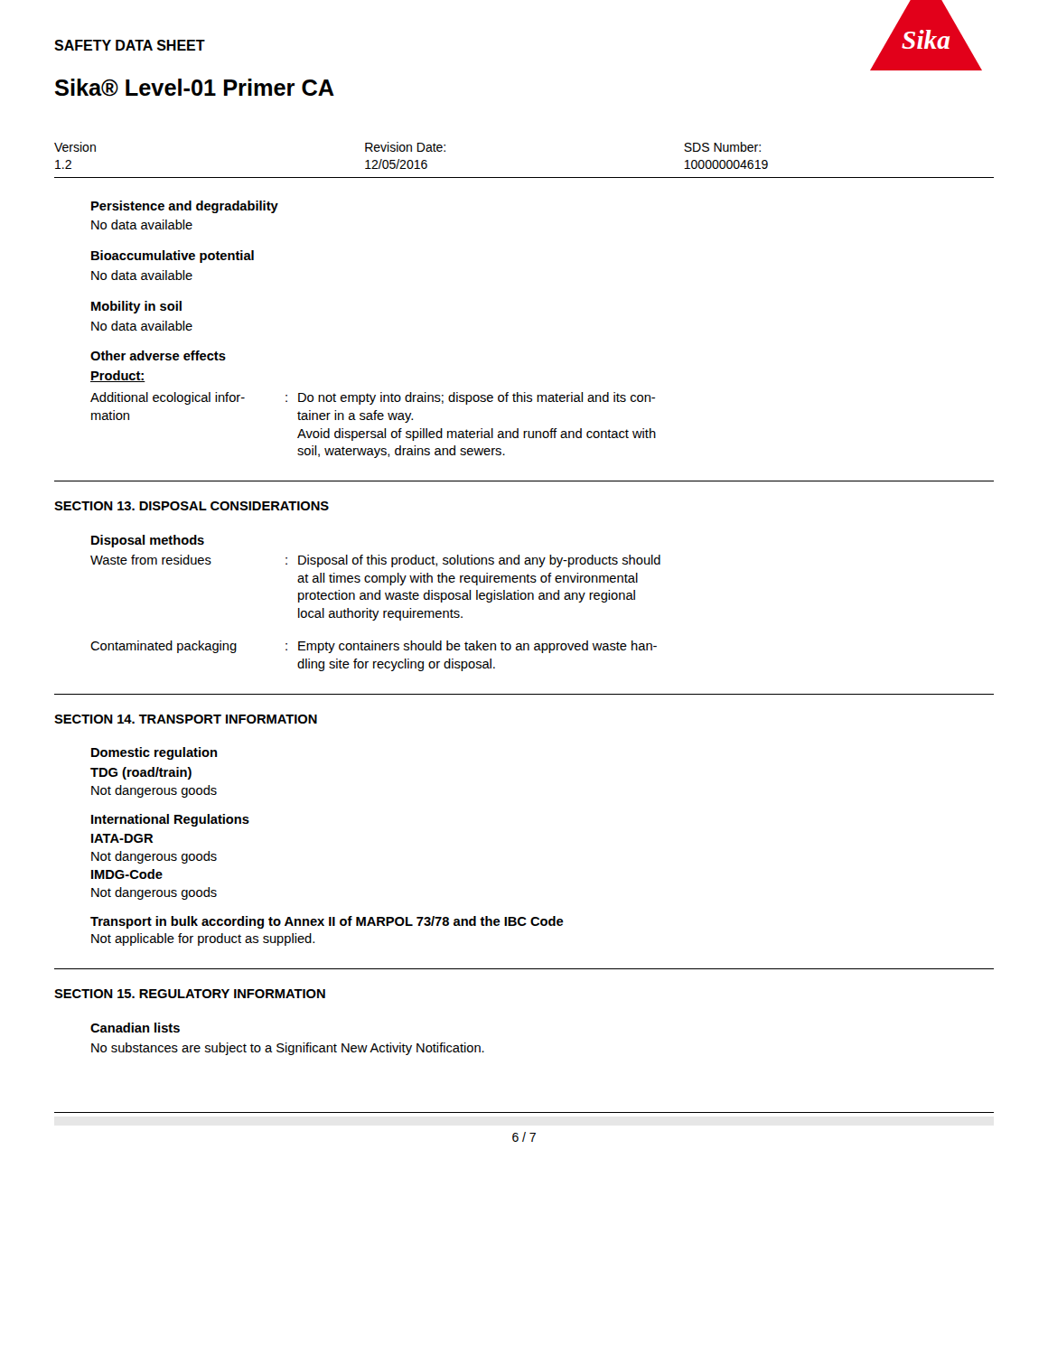R Sika
SAFETY DATA SHEET
Sika® Level-01 Primer CA
| Version 1.2 | Revision Date: 12/05/2016 | SDS Number: 100000004619 |
Persistence and degradability
No data available
Bioaccumulative potential
No data available
Mobility in soil
No data available
Other adverse effects
Product:
| Additional ecological infor- mation | : | Do not empty into drains; dispose of this material and its con- tainer in a safe way. Avoid dispersal of spilled material and runoff and contact with soil, waterways, drains and sewers. |
SECTION 13. DISPOSAL CONSIDERATIONS
Disposal methods
| Waste from residues | : | Disposal of this product, solutions and any by-products should at all times comply with the requirements of environmental protection and waste disposal legislation and any regional local authority requirements. |
| Contaminated packaging | : | Empty containers should be taken to an approved waste han- dling site for recycling or disposal. |
SECTION 14. TRANSPORT INFORMATION
Domestic regulation
TDG (road/train)
Not dangerous goods
International Regulations
IATA-DGR
Not dangerous goods
IMDG-Code
Not dangerous goods
Transport in bulk according to Annex II of MARPOL 73/78 and the IBC Code
Not applicable for product as supplied.
SECTION 15. REGULATORY INFORMATION
Canadian lists
No substances are subject to a Significant New Activity Notification.
6 / 7